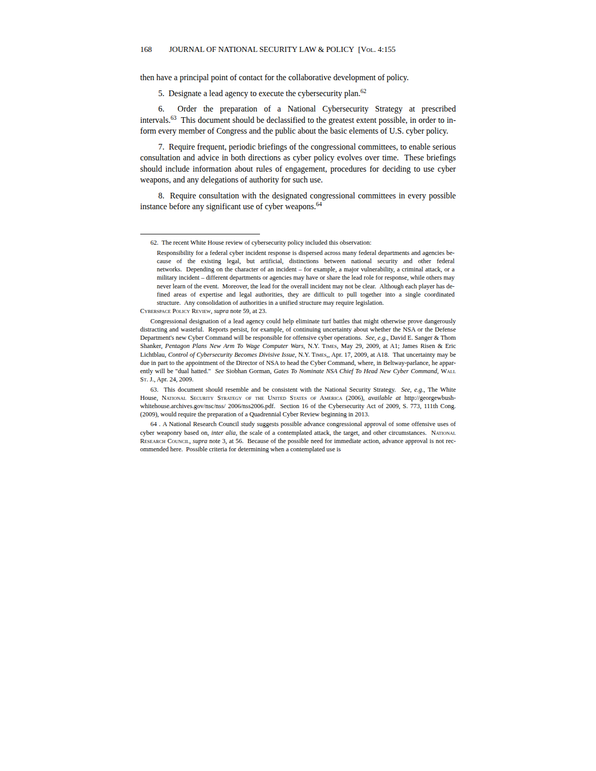168 JOURNAL OF NATIONAL SECURITY LAW & POLICY [Vol. 4:155
then have a principal point of contact for the collaborative development of policy.
5. Designate a lead agency to execute the cybersecurity plan.62
6. Order the preparation of a National Cybersecurity Strategy at prescribed intervals.63 This document should be declassified to the greatest extent possible, in order to inform every member of Congress and the public about the basic elements of U.S. cyber policy.
7. Require frequent, periodic briefings of the congressional committees, to enable serious consultation and advice in both directions as cyber policy evolves over time. These briefings should include information about rules of engagement, procedures for deciding to use cyber weapons, and any delegations of authority for such use.
8. Require consultation with the designated congressional committees in every possible instance before any significant use of cyber weapons.64
62. The recent White House review of cybersecurity policy included this observation:
Responsibility for a federal cyber incident response is dispersed across many federal departments and agencies because of the existing legal, but artificial, distinctions between national security and other federal networks. Depending on the character of an incident – for example, a major vulnerability, a criminal attack, or a military incident – different departments or agencies may have or share the lead role for response, while others may never learn of the event. Moreover, the lead for the overall incident may not be clear. Although each player has defined areas of expertise and legal authorities, they are difficult to pull together into a single coordinated structure. Any consolidation of authorities in a unified structure may require legislation.
Cyberspace Policy Review, supra note 59, at 23.
Congressional designation of a lead agency could help eliminate turf battles that might otherwise prove dangerously distracting and wasteful. Reports persist, for example, of continuing uncertainty about whether the NSA or the Defense Department's new Cyber Command will be responsible for offensive cyber operations. See, e.g., David E. Sanger & Thom Shanker, Pentagon Plans New Arm To Wage Computer Wars, N.Y. Times, May 29, 2009, at A1; James Risen & Eric Lichtblau, Control of Cybersecurity Becomes Divisive Issue, N.Y. Times,, Apr. 17, 2009, at A18. That uncertainty may be due in part to the appointment of the Director of NSA to head the Cyber Command, where, in Beltway-parlance, he apparently will be "dual hatted." See Siobhan Gorman, Gates To Nominate NSA Chief To Head New Cyber Command, Wall St. J., Apr. 24, 2009.
63. This document should resemble and be consistent with the National Security Strategy. See, e.g., The White House, National Security Strategy of the United States of America (2006), available at http://georgewbush-whitehouse.archives.gov/nsc/nss/ 2006/nss2006.pdf. Section 16 of the Cybersecurity Act of 2009, S. 773, 111th Cong. (2009), would require the preparation of a Quadrennial Cyber Review beginning in 2013.
64 . A National Research Council study suggests possible advance congressional approval of some offensive uses of cyber weaponry based on, inter alia, the scale of a contemplated attack, the target, and other circumstances. National Research Council, supra note 3, at 56. Because of the possible need for immediate action, advance approval is not recommended here. Possible criteria for determining when a contemplated use is